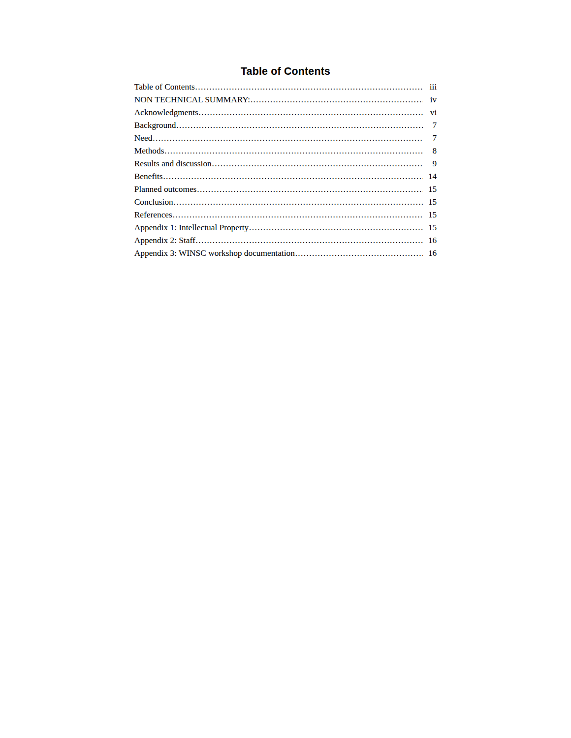Table of Contents
Table of Contents iii
NON TECHNICAL SUMMARY: iv
Acknowledgments vi
Background 7
Need 7
Methods 8
Results and discussion 9
Benefits 14
Planned outcomes 15
Conclusion 15
References 15
Appendix 1: Intellectual Property 15
Appendix 2: Staff 16
Appendix 3: WINSC workshop documentation 16